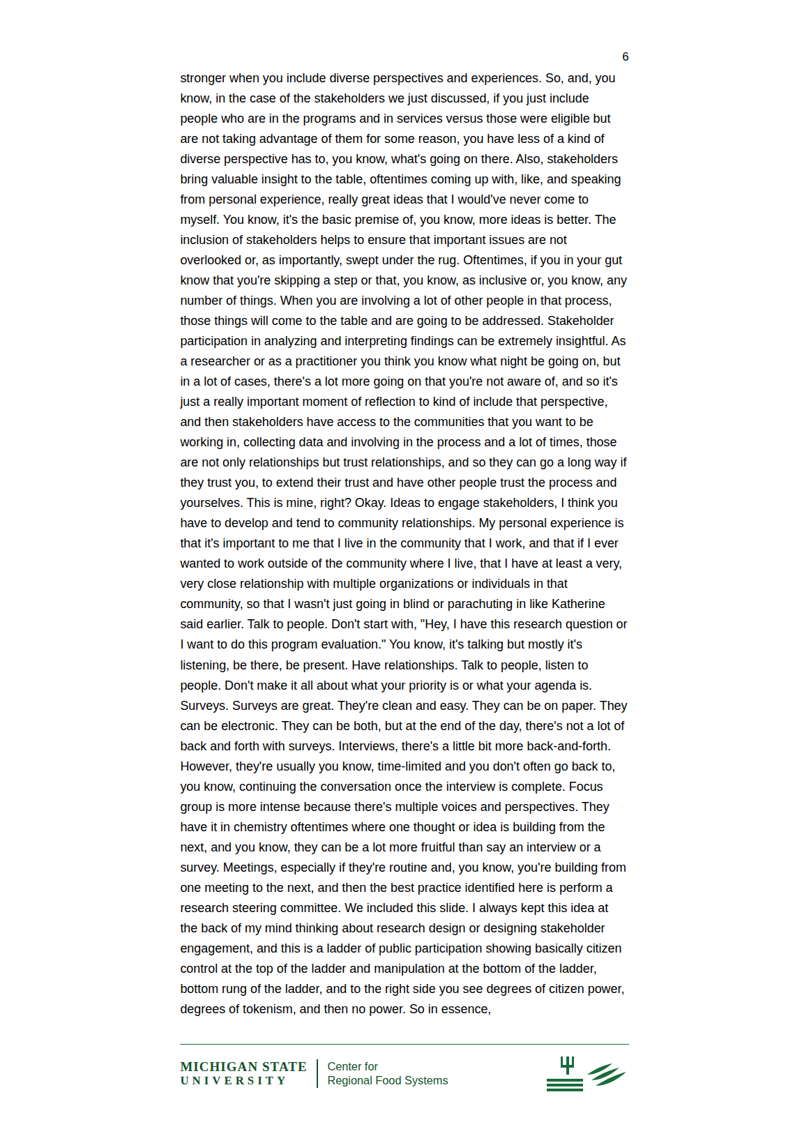6
stronger when you include diverse perspectives and experiences. So, and, you know, in the case of the stakeholders we just discussed, if you just include people who are in the programs and in services versus those were eligible but are not taking advantage of them for some reason, you have less of a kind of diverse perspective has to, you know, what's going on there. Also, stakeholders bring valuable insight to the table, oftentimes coming up with, like, and speaking from personal experience, really great ideas that I would've never come to myself. You know, it's the basic premise of, you know, more ideas is better. The inclusion of stakeholders helps to ensure that important issues are not overlooked or, as importantly, swept under the rug. Oftentimes, if you in your gut know that you're skipping a step or that, you know, as inclusive or, you know, any number of things. When you are involving a lot of other people in that process, those things will come to the table and are going to be addressed. Stakeholder participation in analyzing and interpreting findings can be extremely insightful. As a researcher or as a practitioner you think you know what night be going on, but in a lot of cases, there's a lot more going on that you're not aware of, and so it's just a really important moment of reflection to kind of include that perspective, and then stakeholders have access to the communities that you want to be working in, collecting data and involving in the process and a lot of times, those are not only relationships but trust relationships, and so they can go a long way if they trust you, to extend their trust and have other people trust the process and yourselves. This is mine, right? Okay. Ideas to engage stakeholders, I think you have to develop and tend to community relationships. My personal experience is that it's important to me that I live in the community that I work, and that if I ever wanted to work outside of the community where I live, that I have at least a very, very close relationship with multiple organizations or individuals in that community, so that I wasn't just going in blind or parachuting in like Katherine said earlier. Talk to people. Don't start with, "Hey, I have this research question or I want to do this program evaluation." You know, it's talking but mostly it's listening, be there, be present. Have relationships. Talk to people, listen to people. Don't make it all about what your priority is or what your agenda is. Surveys. Surveys are great. They're clean and easy. They can be on paper. They can be electronic. They can be both, but at the end of the day, there's not a lot of back and forth with surveys. Interviews, there's a little bit more back-and-forth. However, they're usually you know, time-limited and you don't often go back to, you know, continuing the conversation once the interview is complete. Focus group is more intense because there's multiple voices and perspectives. They have it in chemistry oftentimes where one thought or idea is building from the next, and you know, they can be a lot more fruitful than say an interview or a survey. Meetings, especially if they're routine and, you know, you're building from one meeting to the next, and then the best practice identified here is perform a research steering committee. We included this slide. I always kept this idea at the back of my mind thinking about research design or designing stakeholder engagement, and this is a ladder of public participation showing basically citizen control at the top of the ladder and manipulation at the bottom of the ladder, bottom rung of the ladder, and to the right side you see degrees of citizen power, degrees of tokenism, and then no power. So in essence,
MICHIGAN STATE
UNIVERSITY
Center for
Regional Food Systems